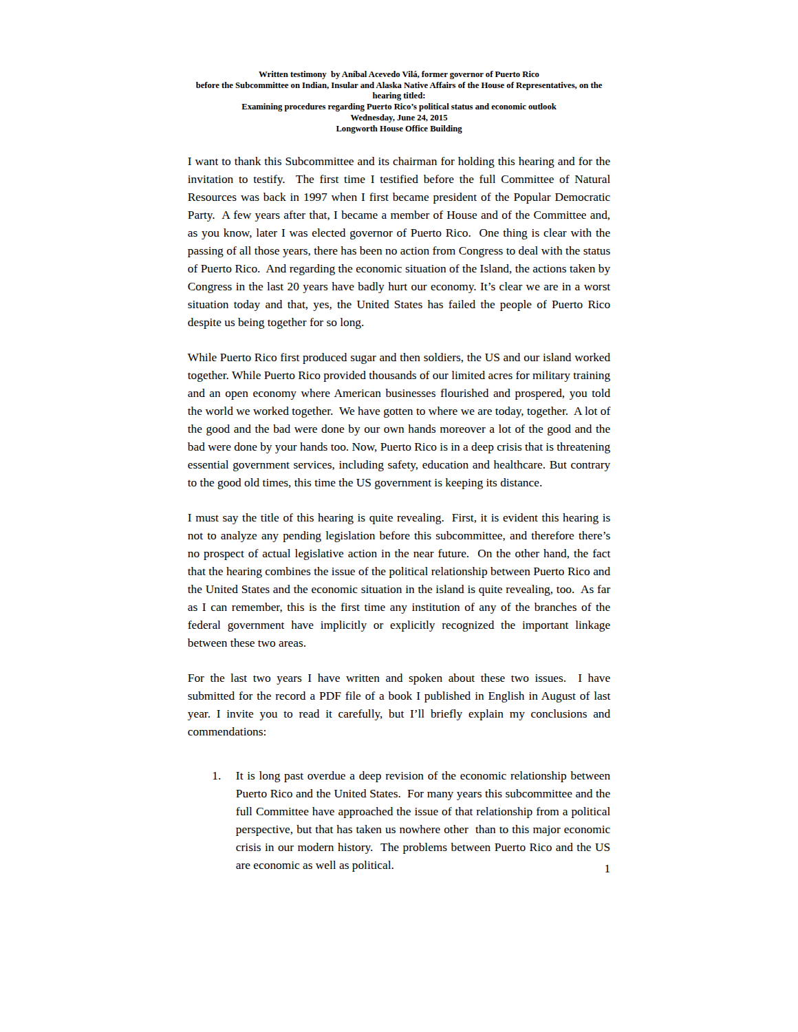Written testimony by Aníbal Acevedo Vilá, former governor of Puerto Rico
before the Subcommittee on Indian, Insular and Alaska Native Affairs of the House of Representatives, on the hearing titled:
Examining procedures regarding Puerto Rico’s political status and economic outlook
Wednesday, June 24, 2015
Longworth House Office Building
I want to thank this Subcommittee and its chairman for holding this hearing and for the invitation to testify. The first time I testified before the full Committee of Natural Resources was back in 1997 when I first became president of the Popular Democratic Party. A few years after that, I became a member of House and of the Committee and, as you know, later I was elected governor of Puerto Rico. One thing is clear with the passing of all those years, there has been no action from Congress to deal with the status of Puerto Rico. And regarding the economic situation of the Island, the actions taken by Congress in the last 20 years have badly hurt our economy. It’s clear we are in a worst situation today and that, yes, the United States has failed the people of Puerto Rico despite us being together for so long.
While Puerto Rico first produced sugar and then soldiers, the US and our island worked together. While Puerto Rico provided thousands of our limited acres for military training and an open economy where American businesses flourished and prospered, you told the world we worked together. We have gotten to where we are today, together. A lot of the good and the bad were done by our own hands moreover a lot of the good and the bad were done by your hands too. Now, Puerto Rico is in a deep crisis that is threatening essential government services, including safety, education and healthcare. But contrary to the good old times, this time the US government is keeping its distance.
I must say the title of this hearing is quite revealing. First, it is evident this hearing is not to analyze any pending legislation before this subcommittee, and therefore there’s no prospect of actual legislative action in the near future. On the other hand, the fact that the hearing combines the issue of the political relationship between Puerto Rico and the United States and the economic situation in the island is quite revealing, too. As far as I can remember, this is the first time any institution of any of the branches of the federal government have implicitly or explicitly recognized the important linkage between these two areas.
For the last two years I have written and spoken about these two issues. I have submitted for the record a PDF file of a book I published in English in August of last year. I invite you to read it carefully, but I’ll briefly explain my conclusions and commendations:
It is long past overdue a deep revision of the economic relationship between Puerto Rico and the United States. For many years this subcommittee and the full Committee have approached the issue of that relationship from a political perspective, but that has taken us nowhere other than to this major economic crisis in our modern history. The problems between Puerto Rico and the US are economic as well as political.
1